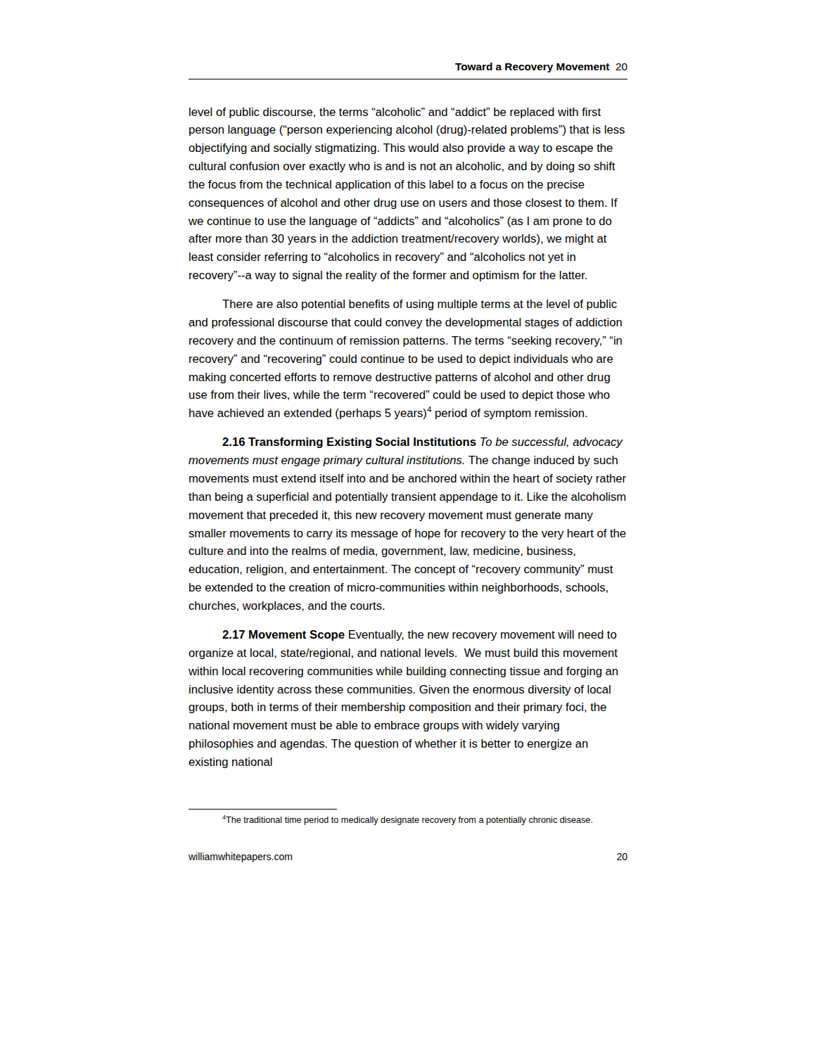Toward a Recovery Movement 20
level of public discourse, the terms “alcoholic” and “addict” be replaced with first person language (“person experiencing alcohol (drug)-related problems”) that is less objectifying and socially stigmatizing. This would also provide a way to escape the cultural confusion over exactly who is and is not an alcoholic, and by doing so shift the focus from the technical application of this label to a focus on the precise consequences of alcohol and other drug use on users and those closest to them. If we continue to use the language of “addicts” and “alcoholics” (as I am prone to do after more than 30 years in the addiction treatment/recovery worlds), we might at least consider referring to “alcoholics in recovery” and “alcoholics not yet in recovery”--a way to signal the reality of the former and optimism for the latter.
There are also potential benefits of using multiple terms at the level of public and professional discourse that could convey the developmental stages of addiction recovery and the continuum of remission patterns. The terms “seeking recovery,” “in recovery” and “recovering” could continue to be used to depict individuals who are making concerted efforts to remove destructive patterns of alcohol and other drug use from their lives, while the term “recovered” could be used to depict those who have achieved an extended (perhaps 5 years)4 period of symptom remission.
2.16 Transforming Existing Social Institutions To be successful, advocacy movements must engage primary cultural institutions. The change induced by such movements must extend itself into and be anchored within the heart of society rather than being a superficial and potentially transient appendage to it. Like the alcoholism movement that preceded it, this new recovery movement must generate many smaller movements to carry its message of hope for recovery to the very heart of the culture and into the realms of media, government, law, medicine, business, education, religion, and entertainment. The concept of “recovery community” must be extended to the creation of micro-communities within neighborhoods, schools, churches, workplaces, and the courts.
2.17 Movement Scope Eventually, the new recovery movement will need to organize at local, state/regional, and national levels. We must build this movement within local recovering communities while building connecting tissue and forging an inclusive identity across these communities. Given the enormous diversity of local groups, both in terms of their membership composition and their primary foci, the national movement must be able to embrace groups with widely varying philosophies and agendas. The question of whether it is better to energize an existing national
4The traditional time period to medically designate recovery from a potentially chronic disease.
williamwhitepapers.com 20